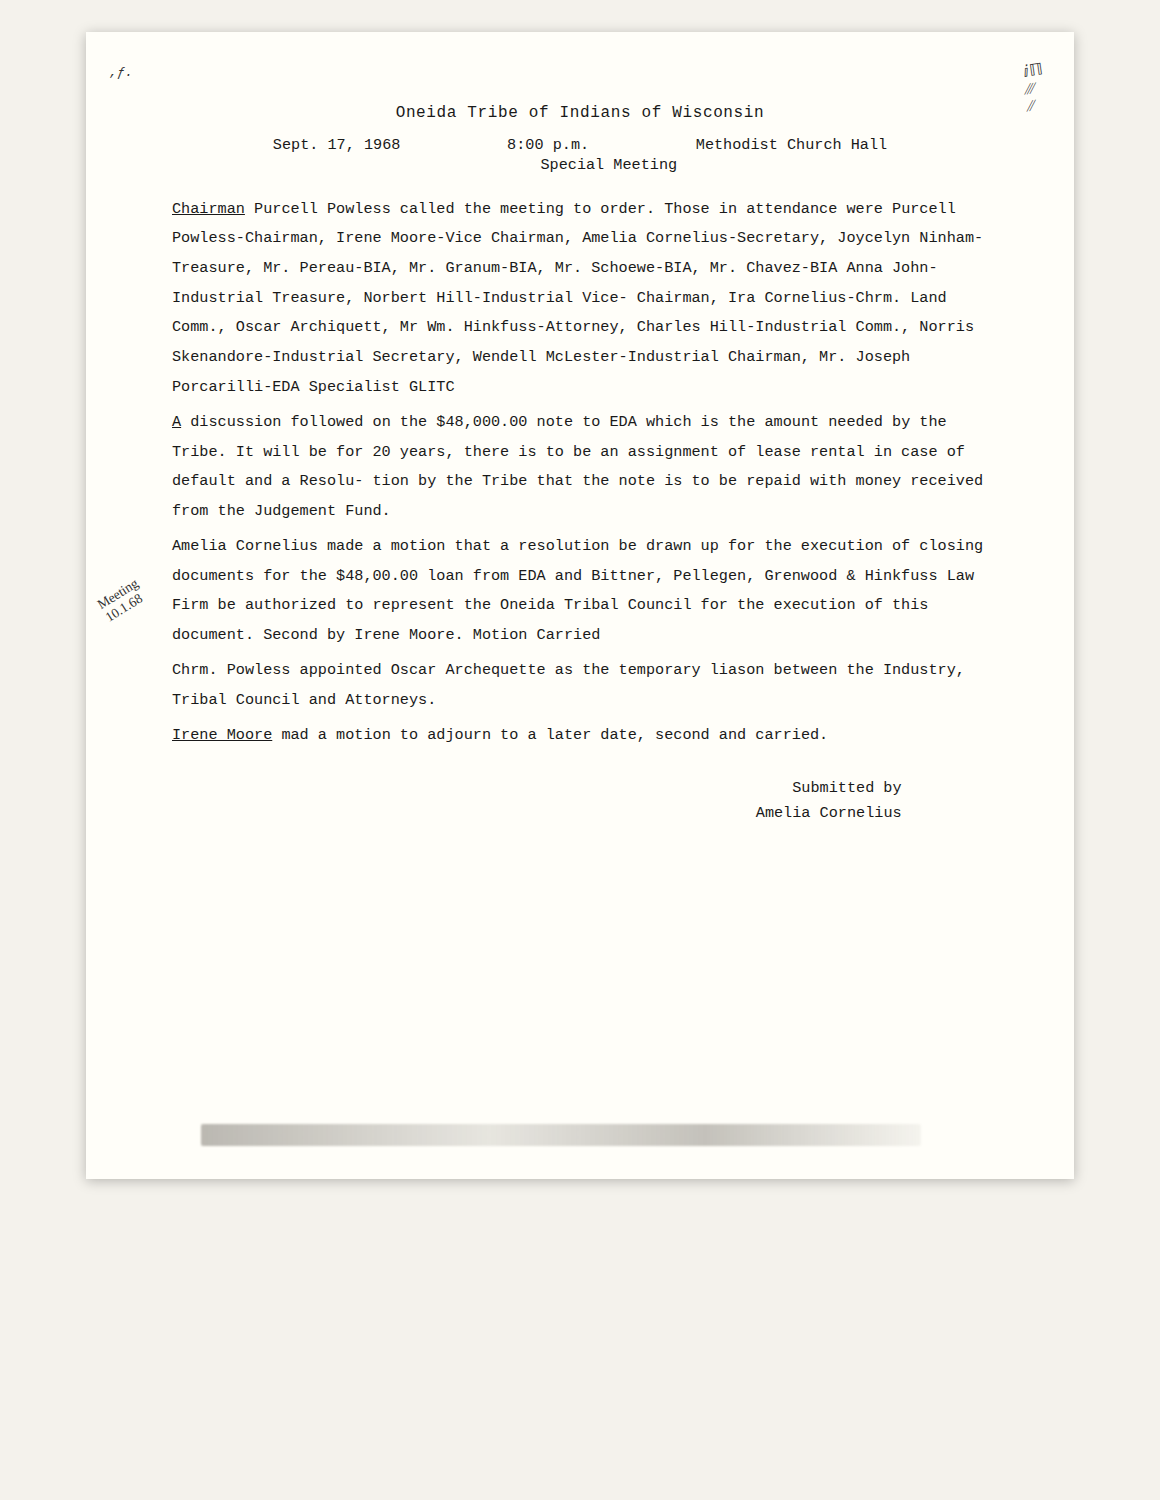,ƒ.
ⅈℿ
⁄⁄⁄
⁄⁄
Meeting
10.1.68
Oneida Tribe of Indians of Wisconsin
Sept. 17, 1968 8:00 p.m. Methodist Church Hall
Special Meeting
Chairman Purcell Powless called the meeting to order. Those in attendance were Purcell Powless-Chairman, Irene Moore-Vice Chairman, Amelia Cornelius-Secretary, Joycelyn Ninham-Treasure, Mr. Pereau-BIA, Mr. Granum-BIA, Mr. Schoewe-BIA, Mr. Chavez-BIA Anna John-Industrial Treasure, Norbert Hill-Industrial Vice- Chairman, Ira Cornelius-Chrm. Land Comm., Oscar Archiquett, Mr Wm. Hinkfuss-Attorney, Charles Hill-Industrial Comm., Norris Skenandore-Industrial Secretary, Wendell McLester-Industrial Chairman, Mr. Joseph Porcarilli-EDA Specialist GLITC
A discussion followed on the $48,000.00 note to EDA which is the amount needed by the Tribe. It will be for 20 years, there is to be an assignment of lease rental in case of default and a Resolu- tion by the Tribe that the note is to be repaid with money received from the Judgement Fund.
Amelia Cornelius made a motion that a resolution be drawn up for the execution of closing documents for the $48,00.00 loan from EDA and Bittner, Pellegen, Grenwood & Hinkfuss Law Firm be authorized to represent the Oneida Tribal Council for the execution of this document. Second by Irene Moore. Motion Carried
Chrm. Powless appointed Oscar Archequette as the temporary liason between the Industry, Tribal Council and Attorneys.
Irene Moore mad a motion to adjourn to a later date, second and carried.
Submitted by
Amelia Cornelius